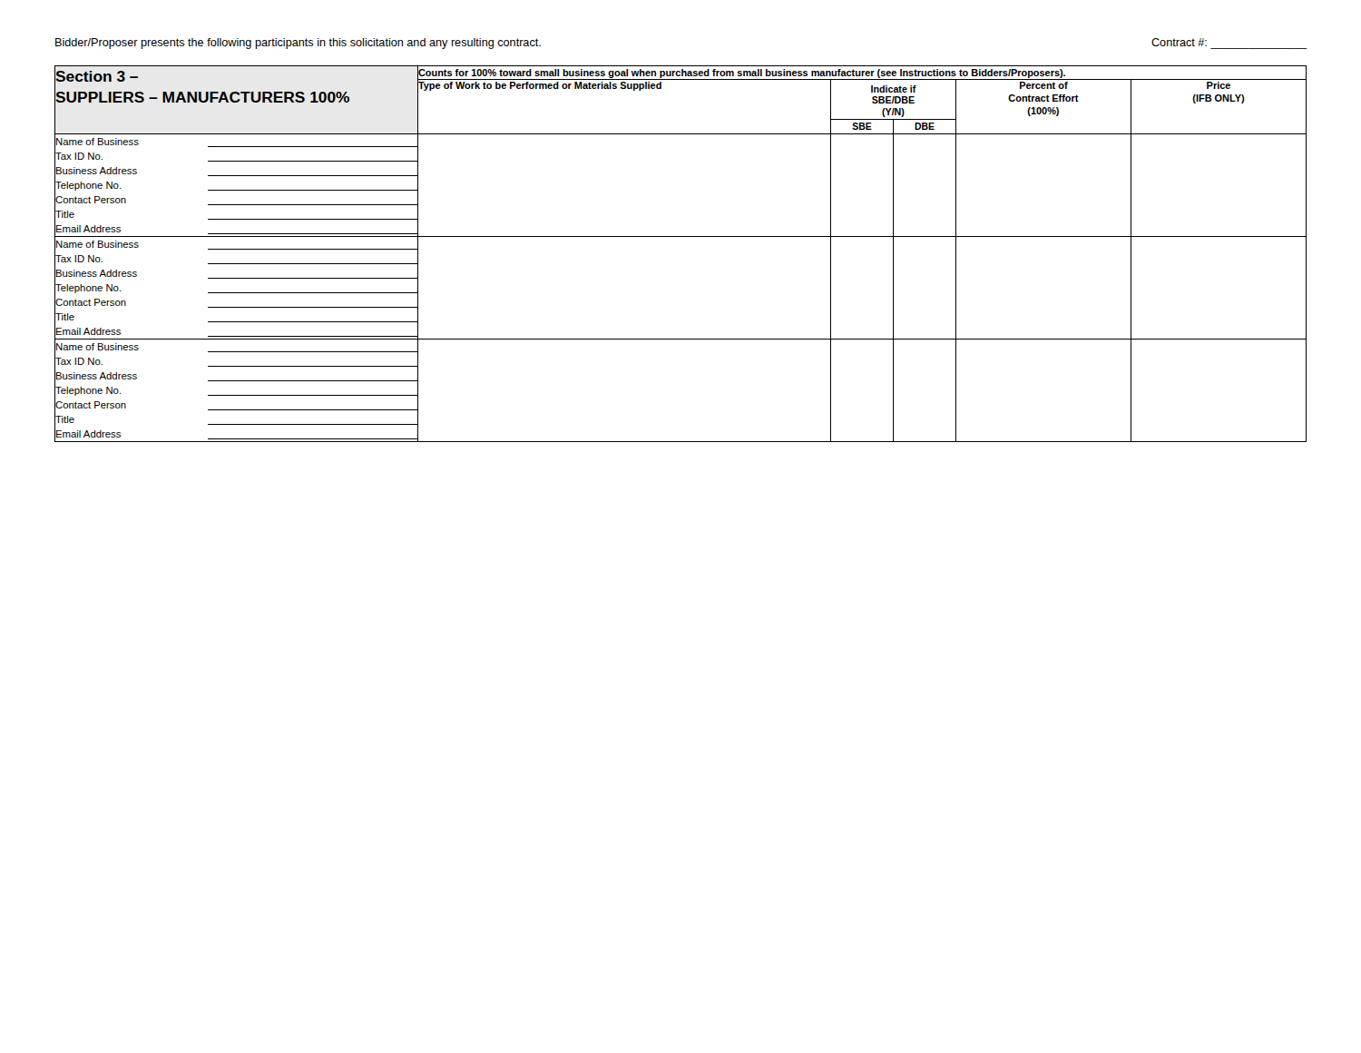Bidder/Proposer presents the following participants in this solicitation and any resulting contract.
Contract #: _______________
| Section 3 – SUPPLIERS – MANUFACTURERS 100% | Counts for 100% toward small business goal when purchased from small business manufacturer (see Instructions to Bidders/Proposers). |
| Type of Work to be Performed or Materials Supplied | Indicate if SBE/DBE (Y/N) SBE DBE | Percent of Contract Effort (100%) | Price (IFB ONLY) |
| / Name of Business / / / Tax ID No. / / / Business Address / / / Telephone No. / / / Contact Person / / / Title / / / Email Address / / | | | | | |
| / Name of Business / / / Tax ID No. / / / Business Address / / / Telephone No. / / / Contact Person / / / Title / / / Email Address / / | | | | | |
| / Name of Business / / / Tax ID No. / / / Business Address / / / Telephone No. / / / Contact Person / / / Title / / / Email Address / / | | | | | |